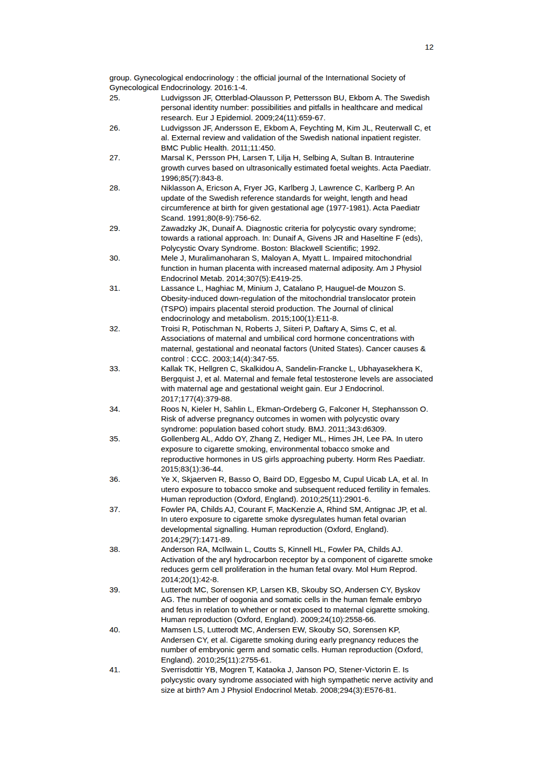12
group. Gynecological endocrinology : the official journal of the International Society of Gynecological Endocrinology. 2016:1-4.
25. Ludvigsson JF, Otterblad-Olausson P, Pettersson BU, Ekbom A. The Swedish personal identity number: possibilities and pitfalls in healthcare and medical research. Eur J Epidemiol. 2009;24(11):659-67.
26. Ludvigsson JF, Andersson E, Ekbom A, Feychting M, Kim JL, Reuterwall C, et al. External review and validation of the Swedish national inpatient register. BMC Public Health. 2011;11:450.
27. Marsal K, Persson PH, Larsen T, Lilja H, Selbing A, Sultan B. Intrauterine growth curves based on ultrasonically estimated foetal weights. Acta Paediatr. 1996;85(7):843-8.
28. Niklasson A, Ericson A, Fryer JG, Karlberg J, Lawrence C, Karlberg P. An update of the Swedish reference standards for weight, length and head circumference at birth for given gestational age (1977-1981). Acta Paediatr Scand. 1991;80(8-9):756-62.
29. Zawadzky JK, Dunaif A. Diagnostic criteria for polycystic ovary syndrome; towards a rational approach. In: Dunaif A, Givens JR and Haseltine F (eds), Polycystic Ovary Syndrome. Boston: Blackwell Scientific; 1992.
30. Mele J, Muralimanoharan S, Maloyan A, Myatt L. Impaired mitochondrial function in human placenta with increased maternal adiposity. Am J Physiol Endocrinol Metab. 2014;307(5):E419-25.
31. Lassance L, Haghiac M, Minium J, Catalano P, Hauguel-de Mouzon S. Obesity-induced down-regulation of the mitochondrial translocator protein (TSPO) impairs placental steroid production. The Journal of clinical endocrinology and metabolism. 2015;100(1):E11-8.
32. Troisi R, Potischman N, Roberts J, Siiteri P, Daftary A, Sims C, et al. Associations of maternal and umbilical cord hormone concentrations with maternal, gestational and neonatal factors (United States). Cancer causes & control : CCC. 2003;14(4):347-55.
33. Kallak TK, Hellgren C, Skalkidou A, Sandelin-Francke L, Ubhayasekhera K, Bergquist J, et al. Maternal and female fetal testosterone levels are associated with maternal age and gestational weight gain. Eur J Endocrinol. 2017;177(4):379-88.
34. Roos N, Kieler H, Sahlin L, Ekman-Ordeberg G, Falconer H, Stephansson O. Risk of adverse pregnancy outcomes in women with polycystic ovary syndrome: population based cohort study. BMJ. 2011;343:d6309.
35. Gollenberg AL, Addo OY, Zhang Z, Hediger ML, Himes JH, Lee PA. In utero exposure to cigarette smoking, environmental tobacco smoke and reproductive hormones in US girls approaching puberty. Horm Res Paediatr. 2015;83(1):36-44.
36. Ye X, Skjaerven R, Basso O, Baird DD, Eggesbo M, Cupul Uicab LA, et al. In utero exposure to tobacco smoke and subsequent reduced fertility in females. Human reproduction (Oxford, England). 2010;25(11):2901-6.
37. Fowler PA, Childs AJ, Courant F, MacKenzie A, Rhind SM, Antignac JP, et al. In utero exposure to cigarette smoke dysregulates human fetal ovarian developmental signalling. Human reproduction (Oxford, England). 2014;29(7):1471-89.
38. Anderson RA, McIlwain L, Coutts S, Kinnell HL, Fowler PA, Childs AJ. Activation of the aryl hydrocarbon receptor by a component of cigarette smoke reduces germ cell proliferation in the human fetal ovary. Mol Hum Reprod. 2014;20(1):42-8.
39. Lutterodt MC, Sorensen KP, Larsen KB, Skouby SO, Andersen CY, Byskov AG. The number of oogonia and somatic cells in the human female embryo and fetus in relation to whether or not exposed to maternal cigarette smoking. Human reproduction (Oxford, England). 2009;24(10):2558-66.
40. Mamsen LS, Lutterodt MC, Andersen EW, Skouby SO, Sorensen KP, Andersen CY, et al. Cigarette smoking during early pregnancy reduces the number of embryonic germ and somatic cells. Human reproduction (Oxford, England). 2010;25(11):2755-61.
41. Sverrisdottir YB, Mogren T, Kataoka J, Janson PO, Stener-Victorin E. Is polycystic ovary syndrome associated with high sympathetic nerve activity and size at birth? Am J Physiol Endocrinol Metab. 2008;294(3):E576-81.